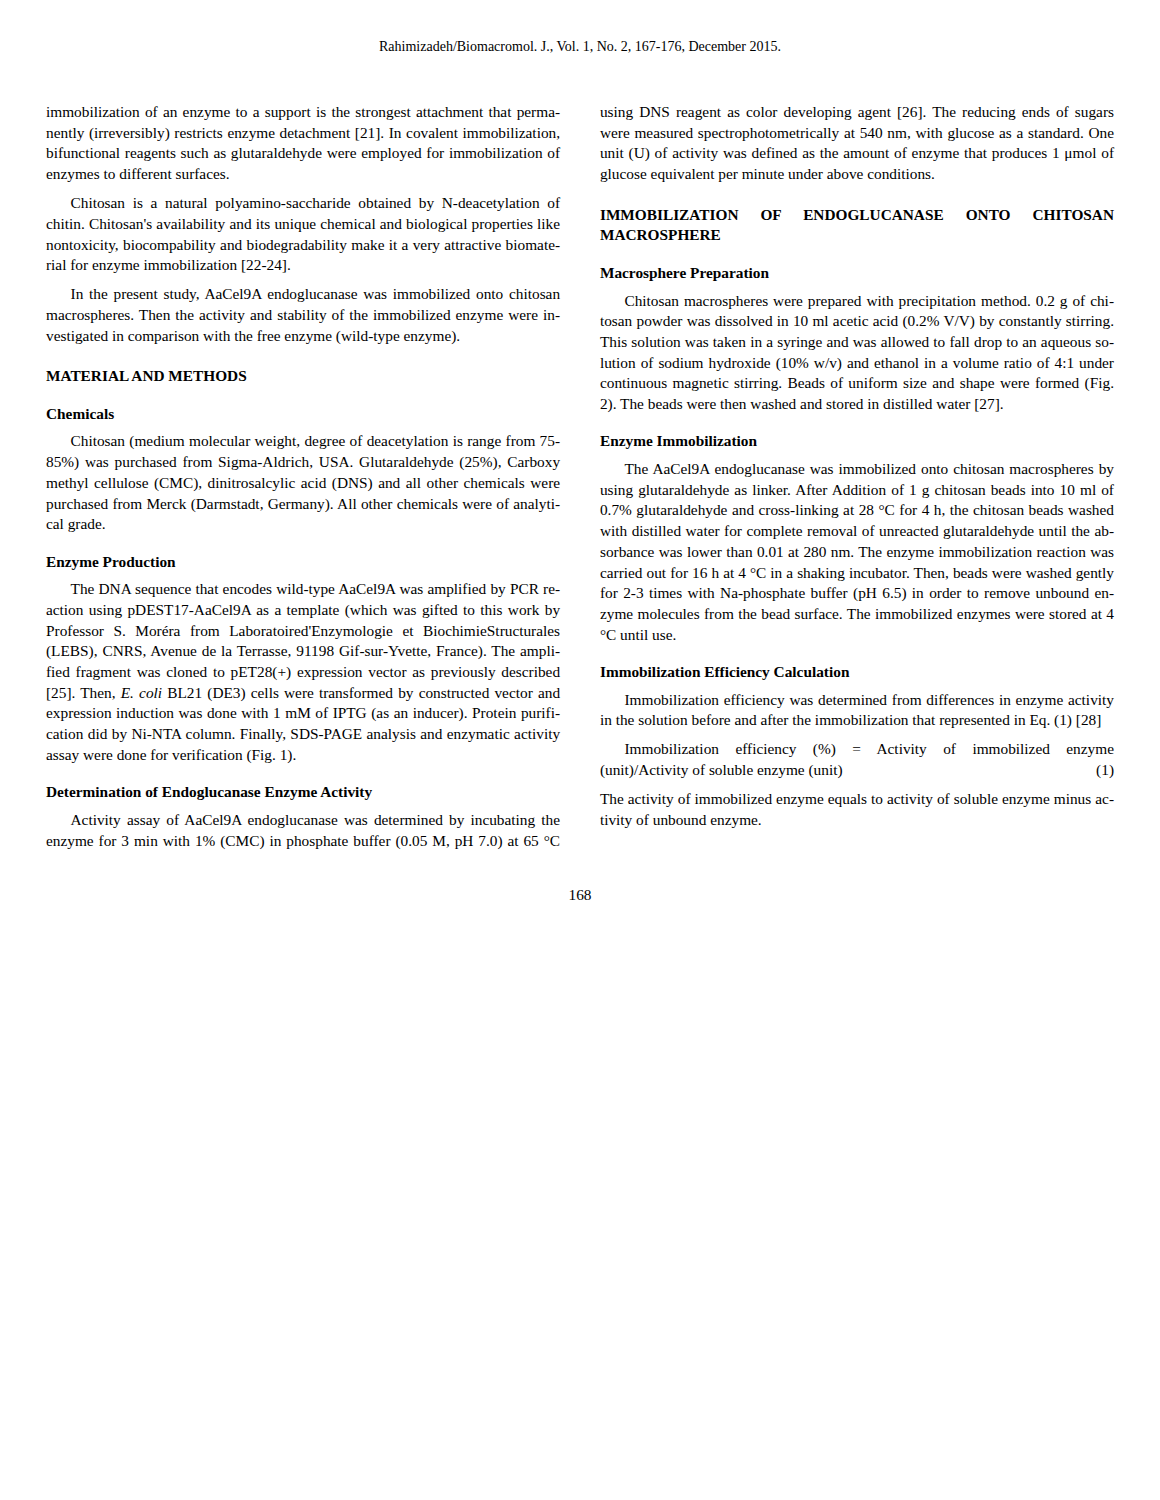Rahimizadeh/Biomacromol. J., Vol. 1, No. 2, 167-176, December 2015.
immobilization of an enzyme to a support is the strongest attachment that permanently (irreversibly) restricts enzyme detachment [21]. In covalent immobilization, bifunctional reagents such as glutaraldehyde were employed for immobilization of enzymes to different surfaces.
Chitosan is a natural polyamino-saccharide obtained by N-deacetylation of chitin. Chitosan's availability and its unique chemical and biological properties like nontoxicity, biocompability and biodegradability make it a very attractive biomaterial for enzyme immobilization [22-24].
In the present study, AaCel9A endoglucanase was immobilized onto chitosan macrospheres. Then the activity and stability of the immobilized enzyme were investigated in comparison with the free enzyme (wild-type enzyme).
MATERIAL AND METHODS
Chemicals
Chitosan (medium molecular weight, degree of deacetylation is range from 75-85%) was purchased from Sigma-Aldrich, USA. Glutaraldehyde (25%), Carboxy methyl cellulose (CMC), dinitrosalcylic acid (DNS) and all other chemicals were purchased from Merck (Darmstadt, Germany). All other chemicals were of analytical grade.
Enzyme Production
The DNA sequence that encodes wild-type AaCel9A was amplified by PCR reaction using pDEST17-AaCel9A as a template (which was gifted to this work by Professor S. Moréra from Laboratoired'Enzymologie et BiochimieStructurales (LEBS), CNRS, Avenue de la Terrasse, 91198 Gif-sur-Yvette, France). The amplified fragment was cloned to pET28(+) expression vector as previously described [25]. Then, E. coli BL21 (DE3) cells were transformed by constructed vector and expression induction was done with 1 mM of IPTG (as an inducer). Protein purification did by Ni-NTA column. Finally, SDS-PAGE analysis and enzymatic activity assay were done for verification (Fig. 1).
Determination of Endoglucanase Enzyme Activity
Activity assay of AaCel9A endoglucanase was determined by incubating the enzyme for 3 min with 1% (CMC) in phosphate buffer (0.05 M, pH 7.0) at 65 °C using DNS reagent as color developing agent [26]. The reducing ends of sugars were measured spectrophotometrically at 540 nm, with glucose as a standard. One unit (U) of activity was defined as the amount of enzyme that produces 1 μmol of glucose equivalent per minute under above conditions.
IMMOBILIZATION OF ENDOGLUCANASE ONTO CHITOSAN MACROSPHERE
Macrosphere Preparation
Chitosan macrospheres were prepared with precipitation method. 0.2 g of chitosan powder was dissolved in 10 ml acetic acid (0.2% V/V) by constantly stirring. This solution was taken in a syringe and was allowed to fall drop to an aqueous solution of sodium hydroxide (10% w/v) and ethanol in a volume ratio of 4:1 under continuous magnetic stirring. Beads of uniform size and shape were formed (Fig. 2). The beads were then washed and stored in distilled water [27].
Enzyme Immobilization
The AaCel9A endoglucanase was immobilized onto chitosan macrospheres by using glutaraldehyde as linker. After Addition of 1 g chitosan beads into 10 ml of 0.7% glutaraldehyde and cross-linking at 28 °C for 4 h, the chitosan beads washed with distilled water for complete removal of unreacted glutaraldehyde until the absorbance was lower than 0.01 at 280 nm. The enzyme immobilization reaction was carried out for 16 h at 4 °C in a shaking incubator. Then, beads were washed gently for 2-3 times with Na-phosphate buffer (pH 6.5) in order to remove unbound enzyme molecules from the bead surface. The immobilized enzymes were stored at 4 °C until use.
Immobilization Efficiency Calculation
Immobilization efficiency was determined from differences in enzyme activity in the solution before and after the immobilization that represented in Eq. (1) [28]
Immobilization efficiency (%) = Activity of immobilized enzyme (unit)/Activity of soluble enzyme (unit) (1)
The activity of immobilized enzyme equals to activity of soluble enzyme minus activity of unbound enzyme.
168